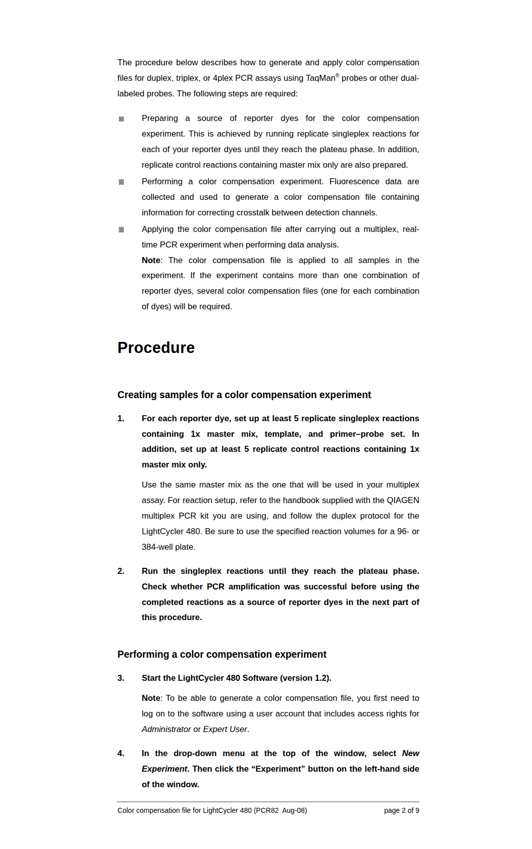The procedure below describes how to generate and apply color compensation files for duplex, triplex, or 4plex PCR assays using TaqMan® probes or other dual-labeled probes. The following steps are required:
Preparing a source of reporter dyes for the color compensation experiment. This is achieved by running replicate singleplex reactions for each of your reporter dyes until they reach the plateau phase. In addition, replicate control reactions containing master mix only are also prepared.
Performing a color compensation experiment. Fluorescence data are collected and used to generate a color compensation file containing information for correcting crosstalk between detection channels.
Applying the color compensation file after carrying out a multiplex, real-time PCR experiment when performing data analysis.
Note: The color compensation file is applied to all samples in the experiment. If the experiment contains more than one combination of reporter dyes, several color compensation files (one for each combination of dyes) will be required.
Procedure
Creating samples for a color compensation experiment
For each reporter dye, set up at least 5 replicate singleplex reactions containing 1x master mix, template, and primer–probe set. In addition, set up at least 5 replicate control reactions containing 1x master mix only.
Use the same master mix as the one that will be used in your multiplex assay. For reaction setup, refer to the handbook supplied with the QIAGEN multiplex PCR kit you are using, and follow the duplex protocol for the LightCycler 480. Be sure to use the specified reaction volumes for a 96- or 384-well plate.
Run the singleplex reactions until they reach the plateau phase. Check whether PCR amplification was successful before using the completed reactions as a source of reporter dyes in the next part of this procedure.
Performing a color compensation experiment
Start the LightCycler 480 Software (version 1.2).
Note: To be able to generate a color compensation file, you first need to log on to the software using a user account that includes access rights for Administrator or Expert User.
In the drop-down menu at the top of the window, select New Experiment. Then click the “Experiment” button on the left-hand side of the window.
Color compensation file for LightCycler 480 (PCR82 Aug-08) page 2 of 9